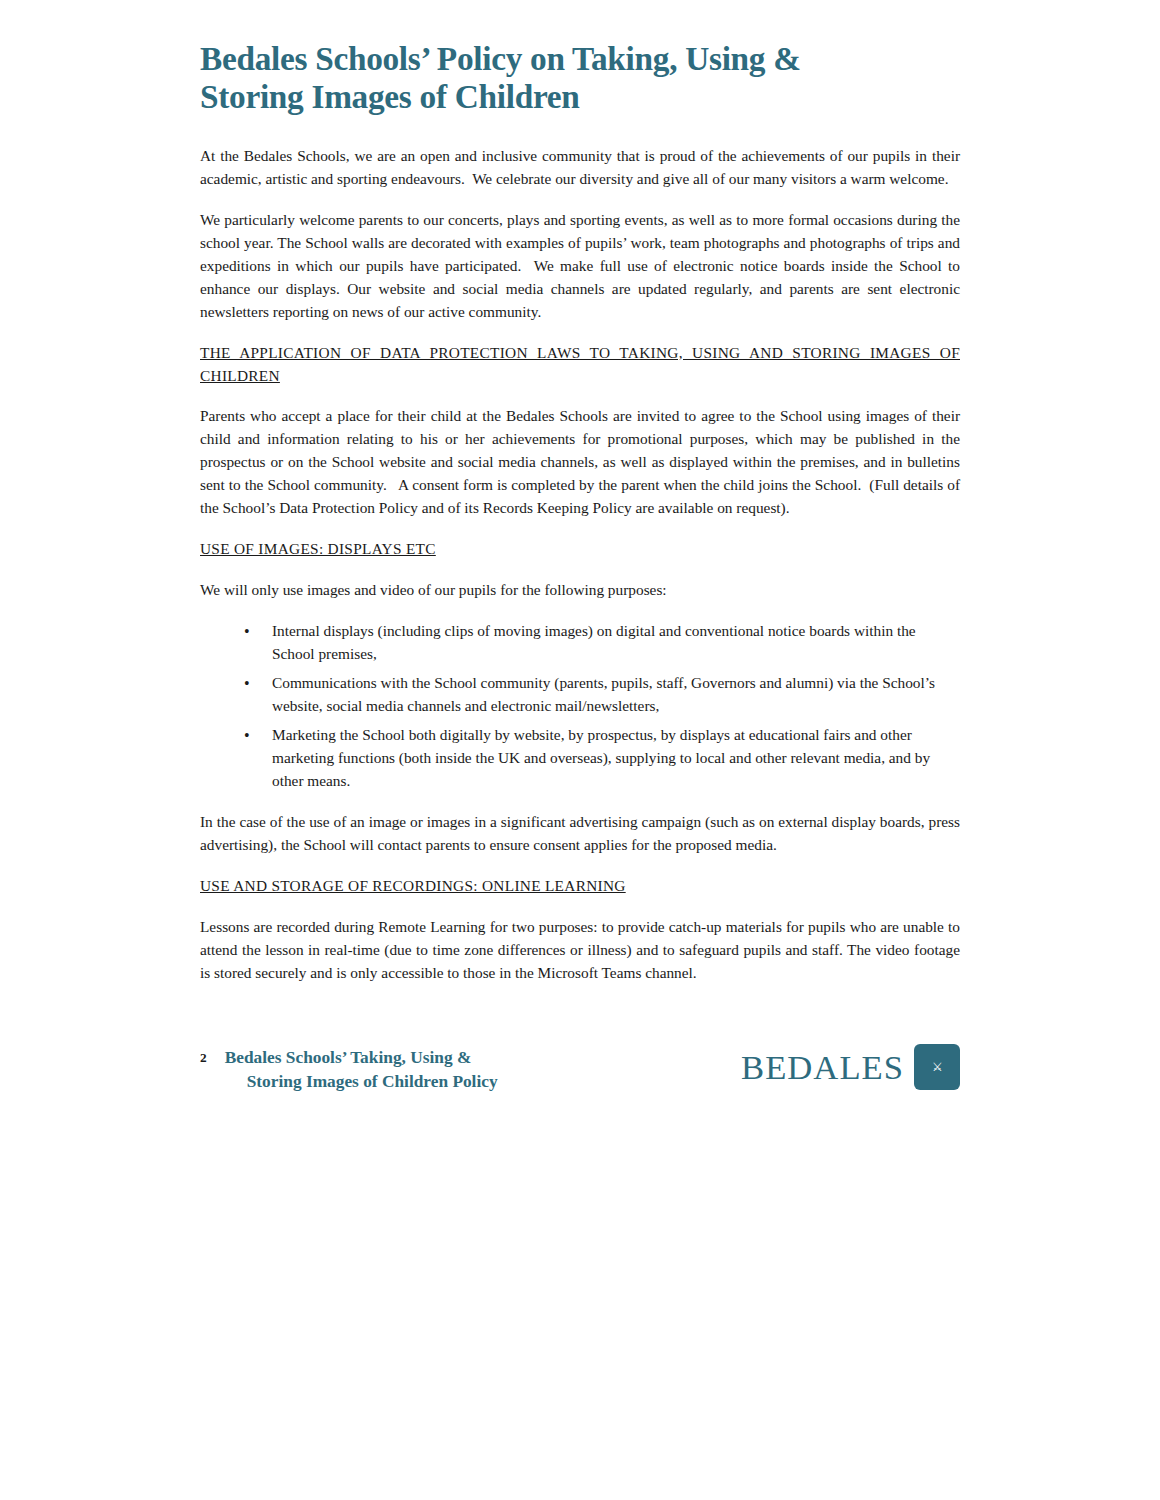Bedales Schools’ Policy on Taking, Using &
Storing Images of Children
At the Bedales Schools, we are an open and inclusive community that is proud of the achievements of our pupils in their academic, artistic and sporting endeavours. We celebrate our diversity and give all of our many visitors a warm welcome.
We particularly welcome parents to our concerts, plays and sporting events, as well as to more formal occasions during the school year. The School walls are decorated with examples of pupils’ work, team photographs and photographs of trips and expeditions in which our pupils have participated. We make full use of electronic notice boards inside the School to enhance our displays. Our website and social media channels are updated regularly, and parents are sent electronic newsletters reporting on news of our active community.
The application of data protection laws to taking, using and storing images of children
Parents who accept a place for their child at the Bedales Schools are invited to agree to the School using images of their child and information relating to his or her achievements for promotional purposes, which may be published in the prospectus or on the School website and social media channels, as well as displayed within the premises, and in bulletins sent to the School community. A consent form is completed by the parent when the child joins the School. (Full details of the School’s Data Protection Policy and of its Records Keeping Policy are available on request).
Use of images: displays etc
We will only use images and video of our pupils for the following purposes:
Internal displays (including clips of moving images) on digital and conventional notice boards within the School premises,
Communications with the School community (parents, pupils, staff, Governors and alumni) via the School’s website, social media channels and electronic mail/newsletters,
Marketing the School both digitally by website, by prospectus, by displays at educational fairs and other marketing functions (both inside the UK and overseas), supplying to local and other relevant media, and by other means.
In the case of the use of an image or images in a significant advertising campaign (such as on external display boards, press advertising), the School will contact parents to ensure consent applies for the proposed media.
Use and storage of recordings: online learning
Lessons are recorded during Remote Learning for two purposes: to provide catch-up materials for pupils who are unable to attend the lesson in real-time (due to time zone differences or illness) and to safeguard pupils and staff. The video footage is stored securely and is only accessible to those in the Microsoft Teams channel.
2 Bedales Schools’ Taking, Using & Storing Images of Children Policy
BEDALES ⚔